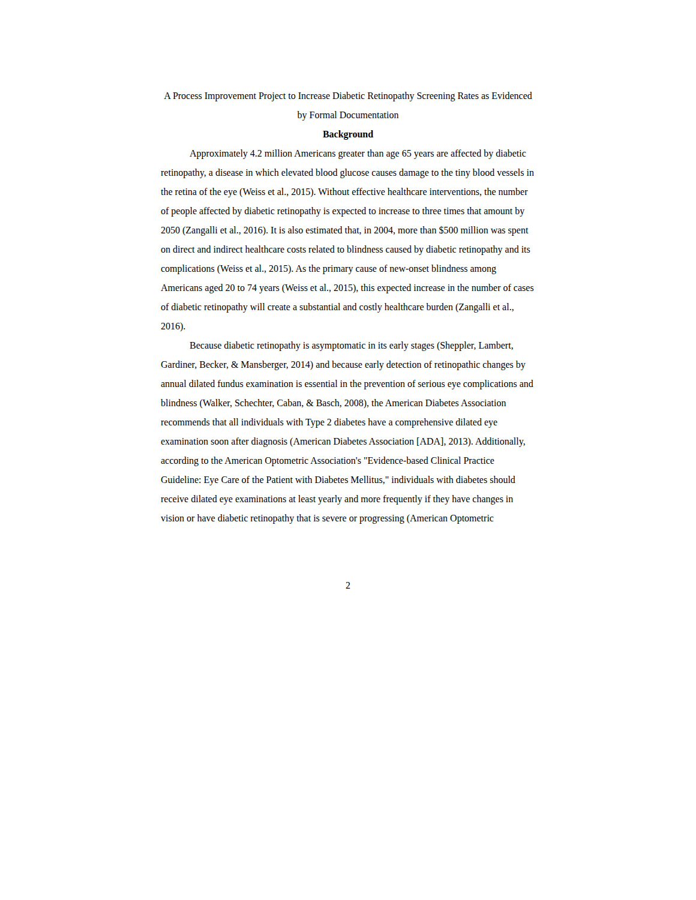A Process Improvement Project to Increase Diabetic Retinopathy Screening Rates as Evidenced by Formal Documentation
Background
Approximately 4.2 million Americans greater than age 65 years are affected by diabetic retinopathy, a disease in which elevated blood glucose causes damage to the tiny blood vessels in the retina of the eye (Weiss et al., 2015). Without effective healthcare interventions, the number of people affected by diabetic retinopathy is expected to increase to three times that amount by 2050 (Zangalli et al., 2016). It is also estimated that, in 2004, more than $500 million was spent on direct and indirect healthcare costs related to blindness caused by diabetic retinopathy and its complications (Weiss et al., 2015). As the primary cause of new-onset blindness among Americans aged 20 to 74 years (Weiss et al., 2015), this expected increase in the number of cases of diabetic retinopathy will create a substantial and costly healthcare burden (Zangalli et al., 2016).
Because diabetic retinopathy is asymptomatic in its early stages (Sheppler, Lambert, Gardiner, Becker, & Mansberger, 2014) and because early detection of retinopathic changes by annual dilated fundus examination is essential in the prevention of serious eye complications and blindness (Walker, Schechter, Caban, & Basch, 2008), the American Diabetes Association recommends that all individuals with Type 2 diabetes have a comprehensive dilated eye examination soon after diagnosis (American Diabetes Association [ADA], 2013). Additionally, according to the American Optometric Association's "Evidence-based Clinical Practice Guideline: Eye Care of the Patient with Diabetes Mellitus," individuals with diabetes should receive dilated eye examinations at least yearly and more frequently if they have changes in vision or have diabetic retinopathy that is severe or progressing (American Optometric
2